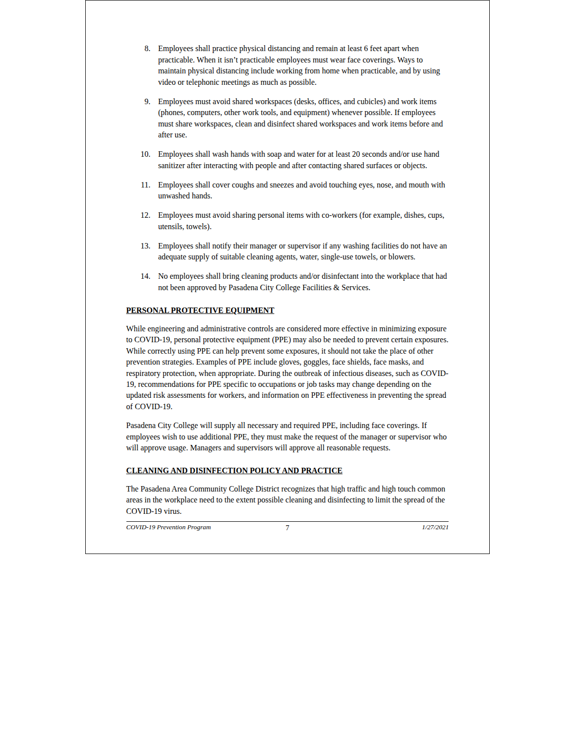Employees shall practice physical distancing and remain at least 6 feet apart when practicable. When it isn’t practicable employees must wear face coverings. Ways to maintain physical distancing include working from home when practicable, and by using video or telephonic meetings as much as possible.
Employees must avoid shared workspaces (desks, offices, and cubicles) and work items (phones, computers, other work tools, and equipment) whenever possible. If employees must share workspaces, clean and disinfect shared workspaces and work items before and after use.
Employees shall wash hands with soap and water for at least 20 seconds and/or use hand sanitizer after interacting with people and after contacting shared surfaces or objects.
Employees shall cover coughs and sneezes and avoid touching eyes, nose, and mouth with unwashed hands.
Employees must avoid sharing personal items with co-workers (for example, dishes, cups, utensils, towels).
Employees shall notify their manager or supervisor if any washing facilities do not have an adequate supply of suitable cleaning agents, water, single-use towels, or blowers.
No employees shall bring cleaning products and/or disinfectant into the workplace that had not been approved by Pasadena City College Facilities & Services.
PERSONAL PROTECTIVE EQUIPMENT
While engineering and administrative controls are considered more effective in minimizing exposure to COVID-19, personal protective equipment (PPE) may also be needed to prevent certain exposures. While correctly using PPE can help prevent some exposures, it should not take the place of other prevention strategies. Examples of PPE include gloves, goggles, face shields, face masks, and respiratory protection, when appropriate. During the outbreak of infectious diseases, such as COVID-19, recommendations for PPE specific to occupations or job tasks may change depending on the updated risk assessments for workers, and information on PPE effectiveness in preventing the spread of COVID-19.
Pasadena City College will supply all necessary and required PPE, including face coverings. If employees wish to use additional PPE, they must make the request of the manager or supervisor who will approve usage. Managers and supervisors will approve all reasonable requests.
CLEANING AND DISINFECTION POLICY AND PRACTICE
The Pasadena Area Community College District recognizes that high traffic and high touch common areas in the workplace need to the extent possible cleaning and disinfecting to limit the spread of the COVID-19 virus.
COVID-19 Prevention Program 7 1/27/2021